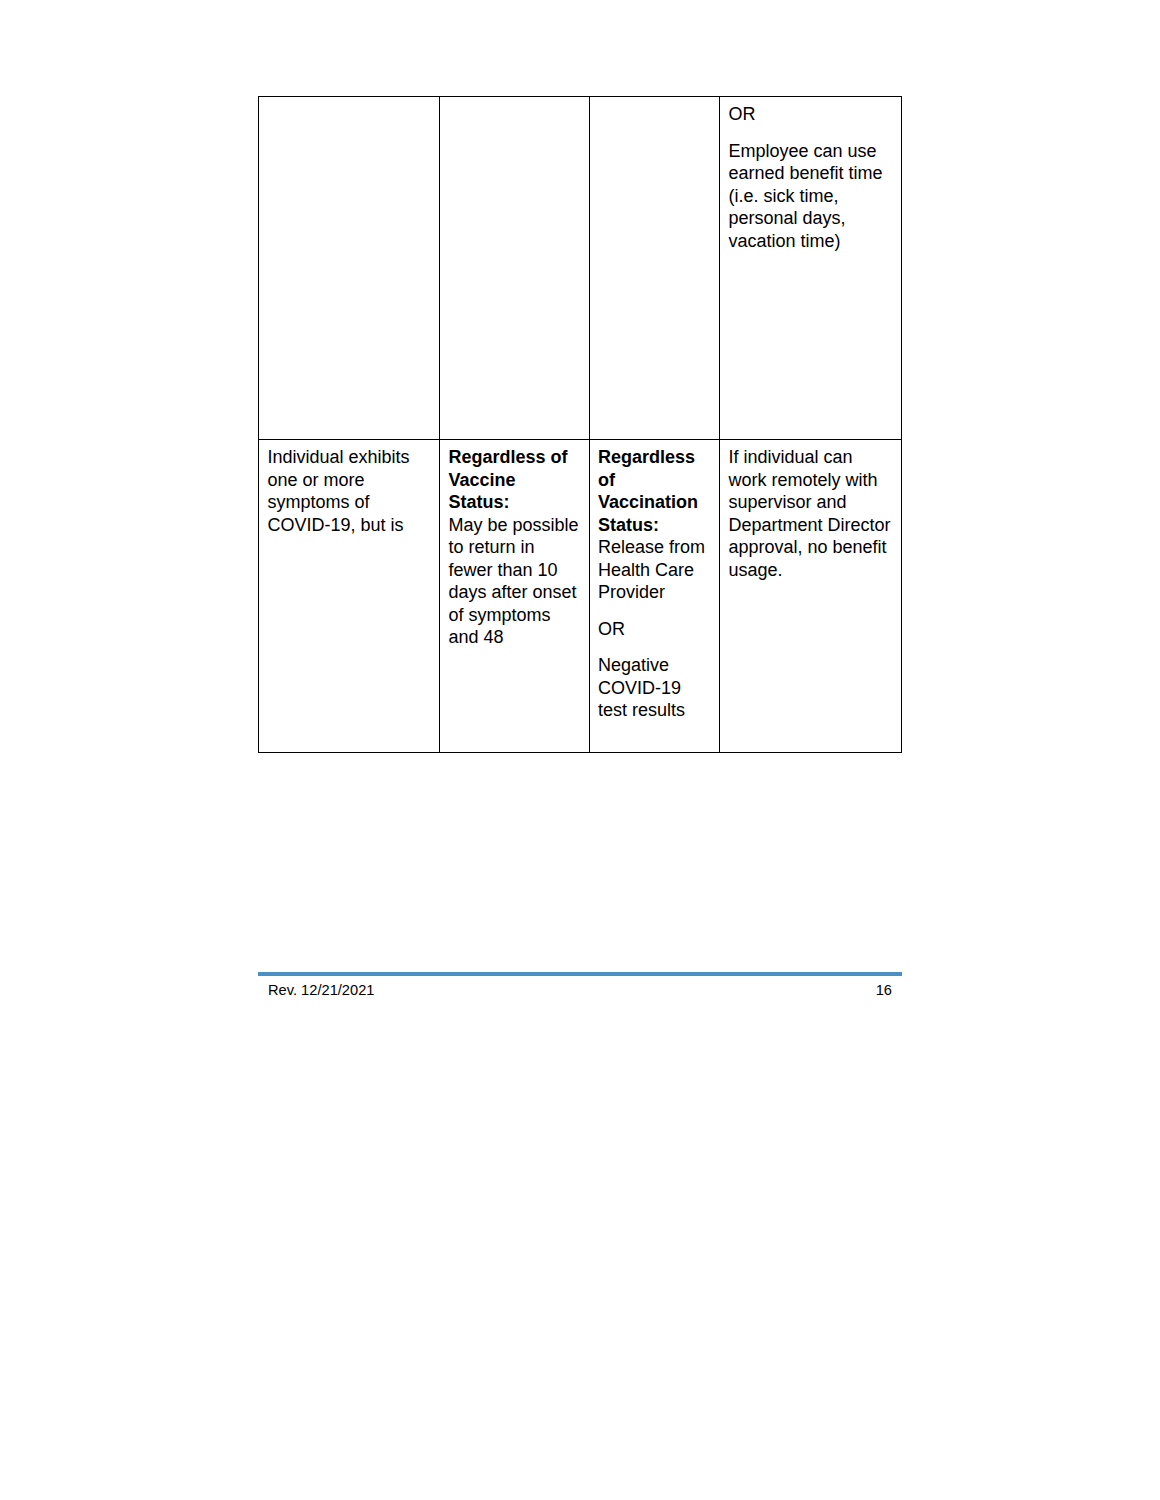| | | | OR Employee can use earned benefit time (i.e. sick time, personal days, vacation time) |
| Individual exhibits one or more symptoms of COVID-19, but is | Regardless of Vaccine Status: May be possible to return in fewer than 10 days after onset of symptoms and 48 | Regardless of Vaccination Status: Release from Health Care Provider OR Negative COVID-19 test results | If individual can work remotely with supervisor and Department Director approval, no benefit usage. |
Rev. 12/21/2021 16